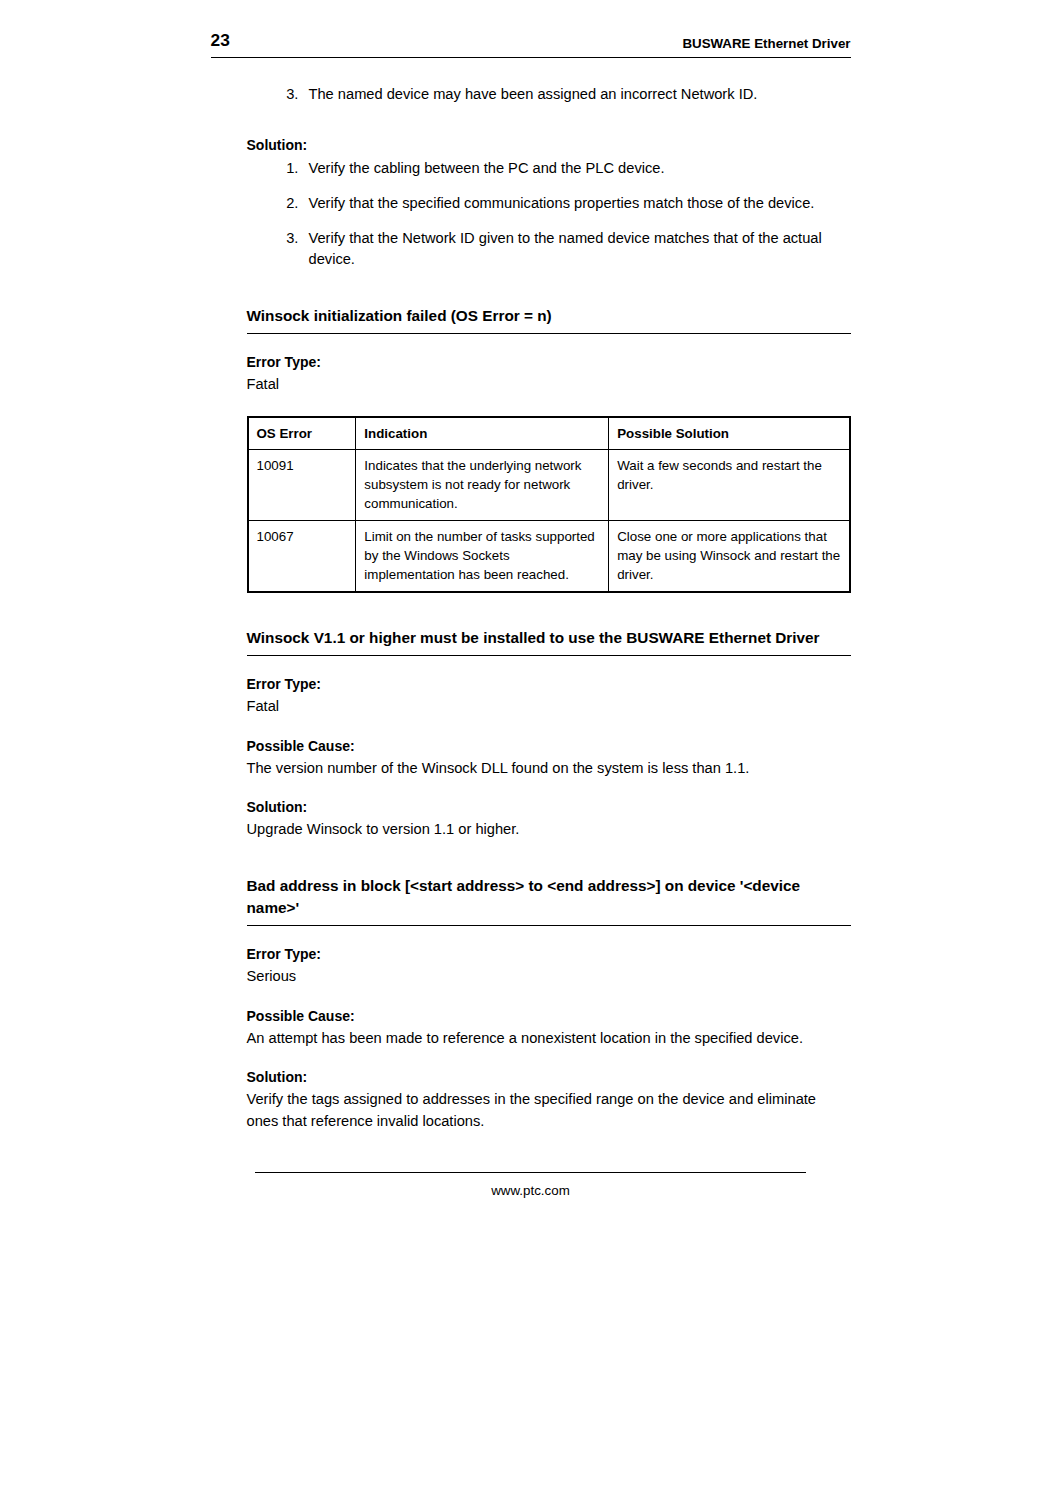23 BUSWARE Ethernet Driver
The named device may have been assigned an incorrect Network ID.
Solution:
Verify the cabling between the PC and the PLC device.
Verify that the specified communications properties match those of the device.
Verify that the Network ID given to the named device matches that of the actual device.
Winsock initialization failed (OS Error = n)
Error Type:
Fatal
| OS Error | Indication | Possible Solution |
| --- | --- | --- |
| 10091 | Indicates that the underlying network subsystem is not ready for network communication. | Wait a few seconds and restart the driver. |
| 10067 | Limit on the number of tasks supported by the Windows Sockets implementation has been reached. | Close one or more applications that may be using Winsock and restart the driver. |
Winsock V1.1 or higher must be installed to use the BUSWARE Ethernet Driver
Error Type:
Fatal
Possible Cause:
The version number of the Winsock DLL found on the system is less than 1.1.
Solution:
Upgrade Winsock to version 1.1 or higher.
Bad address in block [<start address> to <end address>] on device '<device name>'
Error Type:
Serious
Possible Cause:
An attempt has been made to reference a nonexistent location in the specified device.
Solution:
Verify the tags assigned to addresses in the specified range on the device and eliminate ones that reference invalid locations.
www.ptc.com